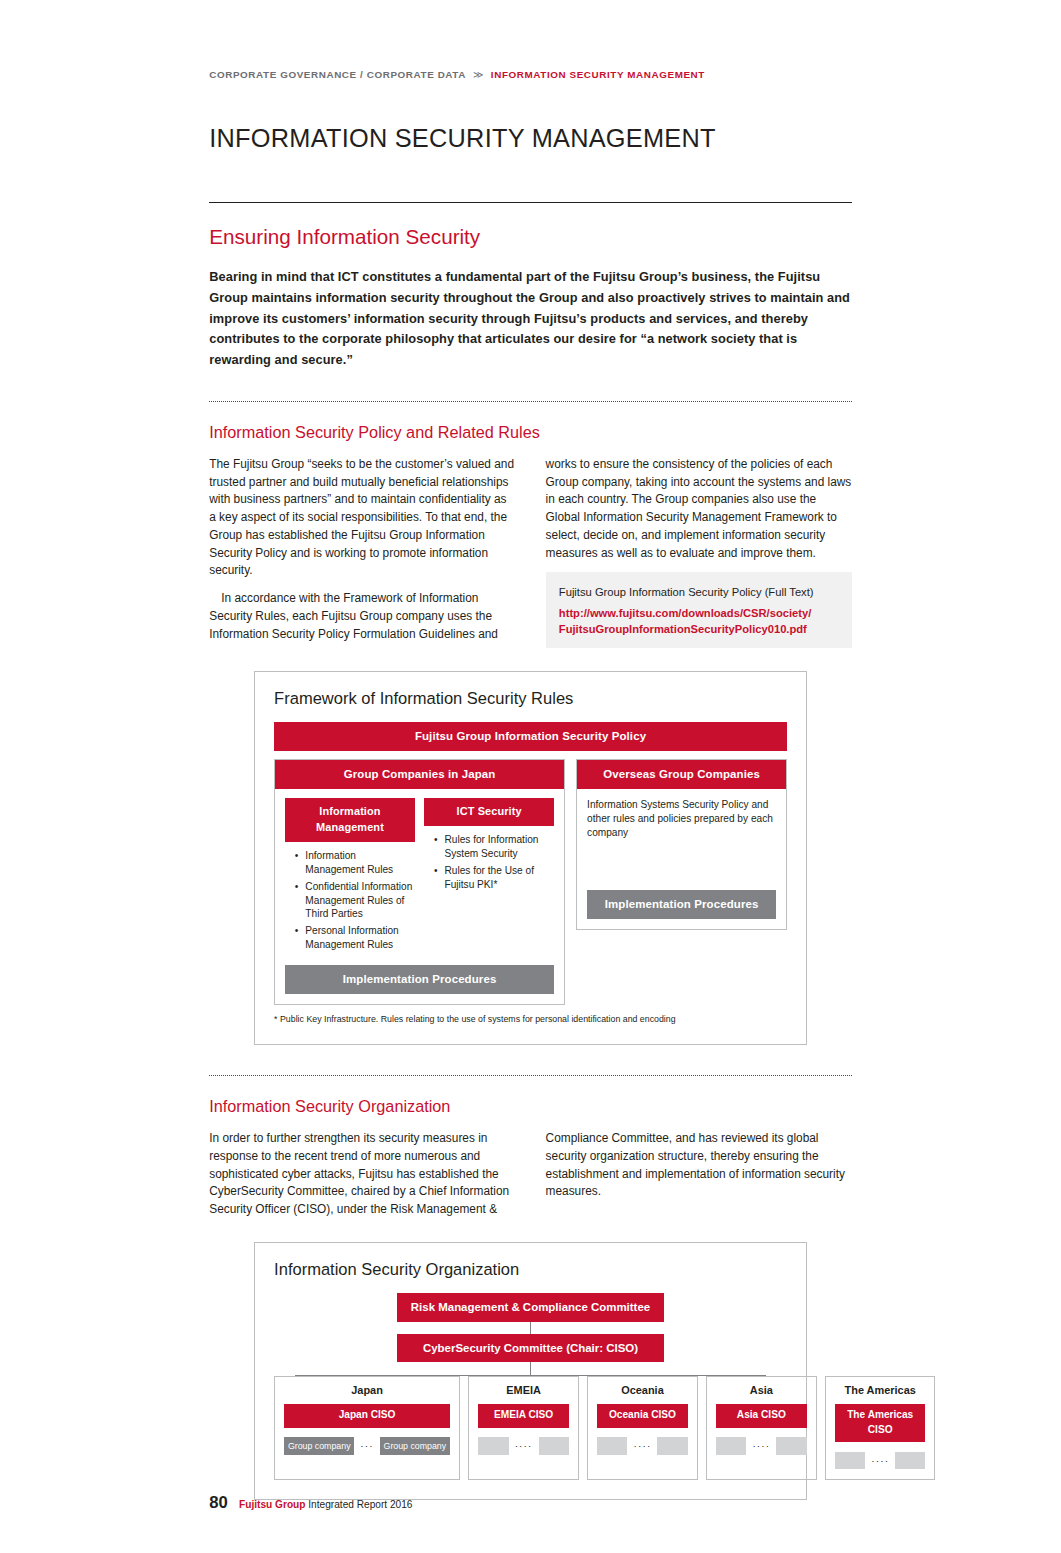CORPORATE GOVERNANCE / CORPORATE DATA ≫ INFORMATION SECURITY MANAGEMENT
INFORMATION SECURITY MANAGEMENT
Ensuring Information Security
Bearing in mind that ICT constitutes a fundamental part of the Fujitsu Group’s business, the Fujitsu Group maintains information security throughout the Group and also proactively strives to maintain and improve its customers’ information security through Fujitsu’s products and services, and thereby contributes to the corporate philosophy that articulates our desire for “a network society that is rewarding and secure.”
Information Security Policy and Related Rules
The Fujitsu Group “seeks to be the customer’s valued and trusted partner and build mutually beneficial relationships with business partners” and to maintain confidentiality as a key aspect of its social responsibilities. To that end, the Group has established the Fujitsu Group Information Security Policy and is working to promote information security.
In accordance with the Framework of Information Security Rules, each Fujitsu Group company uses the Information Security Policy Formulation Guidelines and works to ensure the consistency of the policies of each Group company, taking into account the systems and laws in each country. The Group companies also use the Global Information Security Management Framework to select, decide on, and implement information security measures as well as to evaluate and improve them.
Fujitsu Group Information Security Policy (Full Text)
http://www.fujitsu.com/downloads/CSR/society/
FujitsuGroupInformationSecurityPolicy010.pdf
Framework of Information Security Rules
Fujitsu Group Information Security Policy
Group Companies in Japan
Information Management
Information Management Rules
Confidential Information Management Rules of Third Parties
Personal Information Management Rules
ICT Security
Rules for Information System Security
Rules for the Use of Fujitsu PKI*
Implementation Procedures
Overseas Group Companies
Information Systems Security Policy and other rules and policies prepared by each company
Implementation Procedures
* Public Key Infrastructure. Rules relating to the use of systems for personal identification and encoding
Information Security Organization
In order to further strengthen its security measures in response to the recent trend of more numerous and sophisticated cyber attacks, Fujitsu has established the CyberSecurity Committee, chaired by a Chief Information Security Officer (CISO), under the Risk Management & Compliance Committee, and has reviewed its global security organization structure, thereby ensuring the establishment and implementation of information security measures.
Information Security Organization
Risk Management & Compliance Committee
CyberSecurity Committee (Chair: CISO)
Japan
Japan CISO
Group company
···
Group company
EMEIA
EMEIA CISO
····
Oceania
Oceania CISO
····
Asia
Asia CISO
····
The Americas
The Americas CISO
····
80 Fujitsu Group Integrated Report 2016